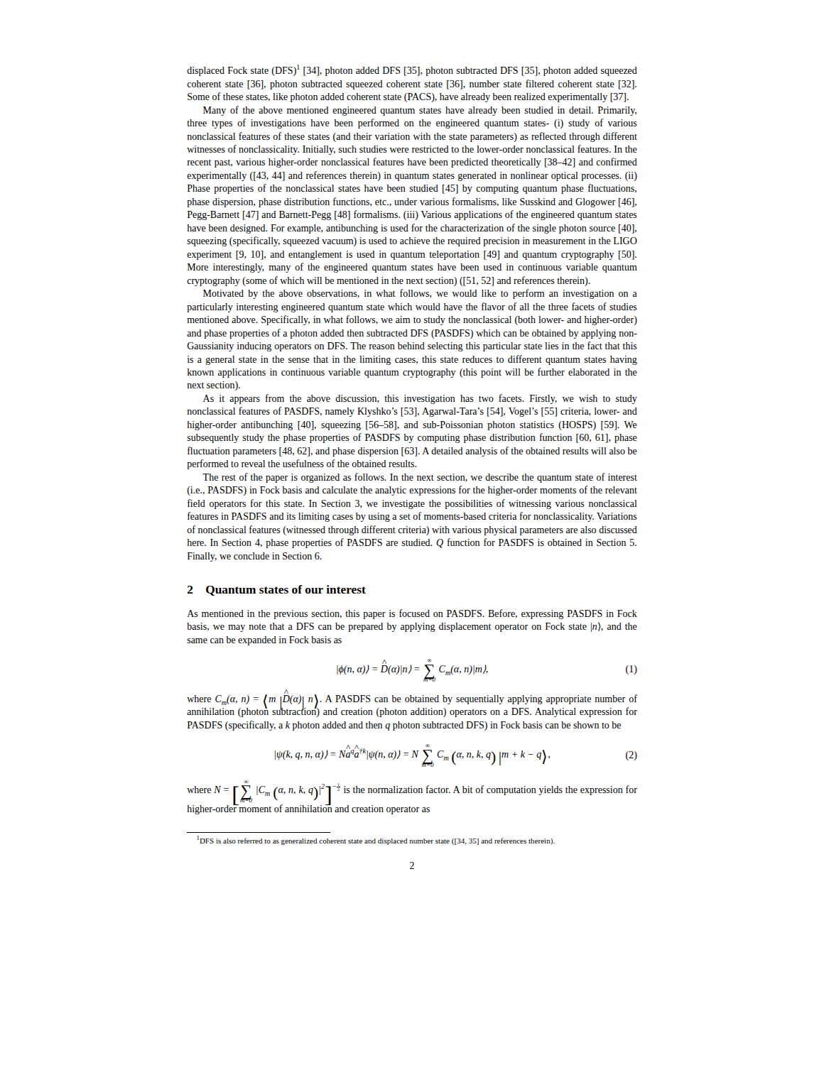displaced Fock state (DFS)1 [34], photon added DFS [35], photon subtracted DFS [35], photon added squeezed coherent state [36], photon subtracted squeezed coherent state [36], number state filtered coherent state [32]. Some of these states, like photon added coherent state (PACS), have already been realized experimentally [37].
Many of the above mentioned engineered quantum states have already been studied in detail. Primarily, three types of investigations have been performed on the engineered quantum states- (i) study of various nonclassical features of these states (and their variation with the state parameters) as reflected through different witnesses of nonclassicality. Initially, such studies were restricted to the lower-order nonclassical features. In the recent past, various higher-order nonclassical features have been predicted theoretically [38–42] and confirmed experimentally ([43, 44] and references therein) in quantum states generated in nonlinear optical processes. (ii) Phase properties of the nonclassical states have been studied [45] by computing quantum phase fluctuations, phase dispersion, phase distribution functions, etc., under various formalisms, like Susskind and Glogower [46], Pegg-Barnett [47] and Barnett-Pegg [48] formalisms. (iii) Various applications of the engineered quantum states have been designed. For example, antibunching is used for the characterization of the single photon source [40], squeezing (specifically, squeezed vacuum) is used to achieve the required precision in measurement in the LIGO experiment [9, 10], and entanglement is used in quantum teleportation [49] and quantum cryptography [50]. More interestingly, many of the engineered quantum states have been used in continuous variable quantum cryptography (some of which will be mentioned in the next section) ([51, 52] and references therein).
Motivated by the above observations, in what follows, we would like to perform an investigation on a particularly interesting engineered quantum state which would have the flavor of all the three facets of studies mentioned above. Specifically, in what follows, we aim to study the nonclassical (both lower- and higher-order) and phase properties of a photon added then subtracted DFS (PASDFS) which can be obtained by applying non-Gaussianity inducing operators on DFS. The reason behind selecting this particular state lies in the fact that this is a general state in the sense that in the limiting cases, this state reduces to different quantum states having known applications in continuous variable quantum cryptography (this point will be further elaborated in the next section).
As it appears from the above discussion, this investigation has two facets. Firstly, we wish to study nonclassical features of PASDFS, namely Klyshko’s [53], Agarwal-Tara’s [54], Vogel’s [55] criteria, lower- and higher-order antibunching [40], squeezing [56–58], and sub-Poissonian photon statistics (HOSPS) [59]. We subsequently study the phase properties of PASDFS by computing phase distribution function [60, 61], phase fluctuation parameters [48, 62], and phase dispersion [63]. A detailed analysis of the obtained results will also be performed to reveal the usefulness of the obtained results.
The rest of the paper is organized as follows. In the next section, we describe the quantum state of interest (i.e., PASDFS) in Fock basis and calculate the analytic expressions for the higher-order moments of the relevant field operators for this state. In Section 3, we investigate the possibilities of witnessing various nonclassical features in PASDFS and its limiting cases by using a set of moments-based criteria for nonclassicality. Variations of nonclassical features (witnessed through different criteria) with various physical parameters are also discussed here. In Section 4, phase properties of PASDFS are studied. Q function for PASDFS is obtained in Section 5. Finally, we conclude in Section 6.
2 Quantum states of our interest
As mentioned in the previous section, this paper is focused on PASDFS. Before, expressing PASDFS in Fock basis, we may note that a DFS can be prepared by applying displacement operator on Fock state |n⟩, and the same can be expanded in Fock basis as
|ϕ(n, α)⟩ = D(α)|n⟩ = ∞∑m=0 Cm(α, n)|m⟩, (1)
where Cm(α, n) = ⟨m |D(α)| n⟩. A PASDFS can be obtained by sequentially applying appropriate number of annihilation (photon subtraction) and creation (photon addition) operators on a DFS. Analytical expression for PASDFS (specifically, a k photon added and then q photon subtracted DFS) in Fock basis can be shown to be
|ψ(k, q, n, α)⟩ = Naqa†k|ψ(n, α)⟩ = N ∞∑m=0 Cm (α, n, k, q) |m + k − q⟩, (2)
where N = [∞∑m=0 |Cm (α, n, k, q)|2]−12 is the normalization factor. A bit of computation yields the expression for higher-order moment of annihilation and creation operator as
1DFS is also referred to as generalized coherent state and displaced number state ([34, 35] and references therein).
2